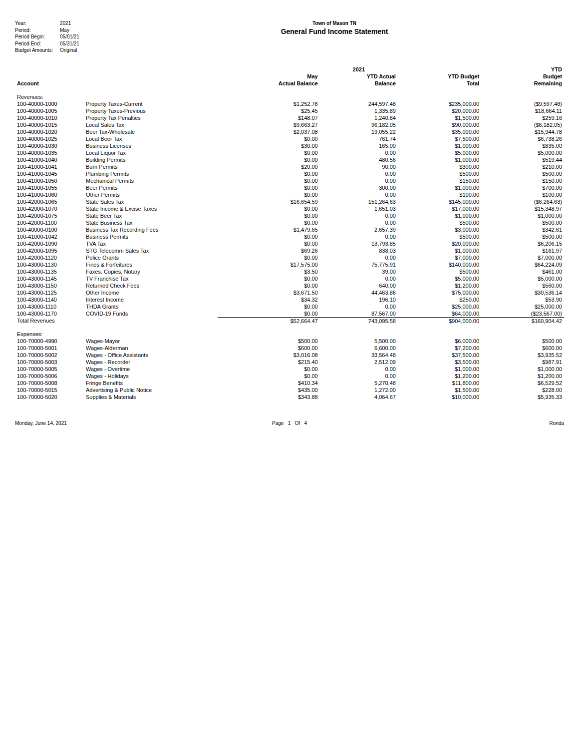| Year: | 2021 | Town of Mason TN General Fund Income Statement |
| Period: | May |
| Period Begin: | 05/01/21 |
| Period End: | 05/31/21 |
| Budget Amounts: | Original |
| | | | 2021 | | YTD |
| --- | --- | --- | --- | --- | --- |
| | | May | YTD Actual | YTD Budget | Budget |
| Account | | Actual Balance | Balance | Total | Remaining |
| Revenues: |
| 100-40000-1000 | Property Taxes-Current | $1,252.78 | 244,597.48 | $235,000.00 | ($9,597.48) |
| 100-40000-1005 | Property Taxes-Previous | $25.45 | 1,335.89 | $20,000.00 | $18,664.11 |
| 100-40000-1010 | Property Tax Penalties | $148.07 | 1,240.84 | $1,500.00 | $259.16 |
| 100-40000-1015 | Local Sales Tax | $9,663.27 | 96,182.05 | $90,000.00 | ($6,182.05) |
| 100-40000-1020 | Beer Tax-Wholesale | $2,037.08 | 19,055.22 | $35,000.00 | $15,944.78 |
| 100-40000-1025 | Local Beer Tax | $0.00 | 761.74 | $7,500.00 | $6,738.26 |
| 100-40000-1030 | Business Licenses | $30.00 | 165.00 | $1,000.00 | $835.00 |
| 100-40000-1035 | Local Liquor Tax | $0.00 | 0.00 | $5,000.00 | $5,000.00 |
| 100-41000-1040 | Building Permits | $0.00 | 480.56 | $1,000.00 | $519.44 |
| 100-41000-1041 | Burn Permits | $20.00 | 90.00 | $300.00 | $210.00 |
| 100-41000-1045 | Plumbing Permits | $0.00 | 0.00 | $500.00 | $500.00 |
| 100-41000-1050 | Mechanical Permits | $0.00 | 0.00 | $150.00 | $150.00 |
| 100-41000-1055 | Beer Permits | $0.00 | 300.00 | $1,000.00 | $700.00 |
| 100-41000-1060 | Other Permits | $0.00 | 0.00 | $100.00 | $100.00 |
| 100-42000-1065 | State Sales Tax | $16,654.59 | 151,264.63 | $145,000.00 | ($6,264.63) |
| 100-42000-1070 | State Income & Excise Taxes | $0.00 | 1,651.03 | $17,000.00 | $15,348.97 |
| 100-42000-1075 | State Beer Tax | $0.00 | 0.00 | $1,000.00 | $1,000.00 |
| 100-42000-1100 | State Business Tax | $0.00 | 0.00 | $500.00 | $500.00 |
| 100-40000-0100 | Business Tax Recording Fees | $1,479.65 | 2,657.39 | $3,000.00 | $342.61 |
| 100-41000-1042 | Business Permits | $0.00 | 0.00 | $500.00 | $500.00 |
| 100-42000-1090 | TVA Tax | $0.00 | 13,793.85 | $20,000.00 | $6,206.15 |
| 100-42000-1095 | STG Telecomm Sales Tax | $69.26 | 838.03 | $1,000.00 | $161.97 |
| 100-42000-1120 | Police Grants | $0.00 | 0.00 | $7,000.00 | $7,000.00 |
| 100-43000-1130 | Fines & Forfeitures | $17,575.00 | 75,775.91 | $140,000.00 | $64,224.09 |
| 100-43000-1135 | Faxes. Copies, Notary | $3.50 | 39.00 | $500.00 | $461.00 |
| 100-43000-1145 | TV Franchise Tax | $0.00 | 0.00 | $5,000.00 | $5,000.00 |
| 100-43000-1150 | Returned Check Fees | $0.00 | 640.00 | $1,200.00 | $560.00 |
| 100-43000-1125 | Other Income | $3,671.50 | 44,463.86 | $75,000.00 | $30,536.14 |
| 100-43000-1140 | Interest Income | $34.32 | 196.10 | $250.00 | $53.90 |
| 100-43000-1110 | THDA Grants | $0.00 | 0.00 | $25,000.00 | $25,000.00 |
| 100-43000-1170 | COVID-19 Funds | $0.00 | 87,567.00 | $64,000.00 | ($23,567.00) |
| Total Revenues | | $52,664.47 | 743,095.58 | $904,000.00 | $160,904.42 |
| Expenses: |
| 100-70000-4990 | Wages-Mayor | $500.00 | 5,500.00 | $6,000.00 | $500.00 |
| 100-70000-5001 | Wages-Alderman | $600.00 | 6,600.00 | $7,200.00 | $600.00 |
| 100-70000-5002 | Wages - Office Assistants | $3,016.08 | 33,564.48 | $37,500.00 | $3,935.52 |
| 100-70000-5003 | Wages - Recorder | $215.40 | 2,512.09 | $3,500.00 | $987.91 |
| 100-70000-5005 | Wages - Overtime | $0.00 | 0.00 | $1,000.00 | $1,000.00 |
| 100-70000-5006 | Wages - Holidays | $0.00 | 0.00 | $1,200.00 | $1,200.00 |
| 100-70000-5008 | Fringe Benefits | $410.34 | 5,270.48 | $11,800.00 | $6,529.52 |
| 100-70000-5015 | Advertising & Public Notice | $435.00 | 1,272.00 | $1,500.00 | $228.00 |
| 100-70000-5020 | Supplies & Materials | $343.88 | 4,064.67 | $10,000.00 | $5,935.33 |
| Monday, June 14, 2021 | Page 1 Of 4 | Ronda |